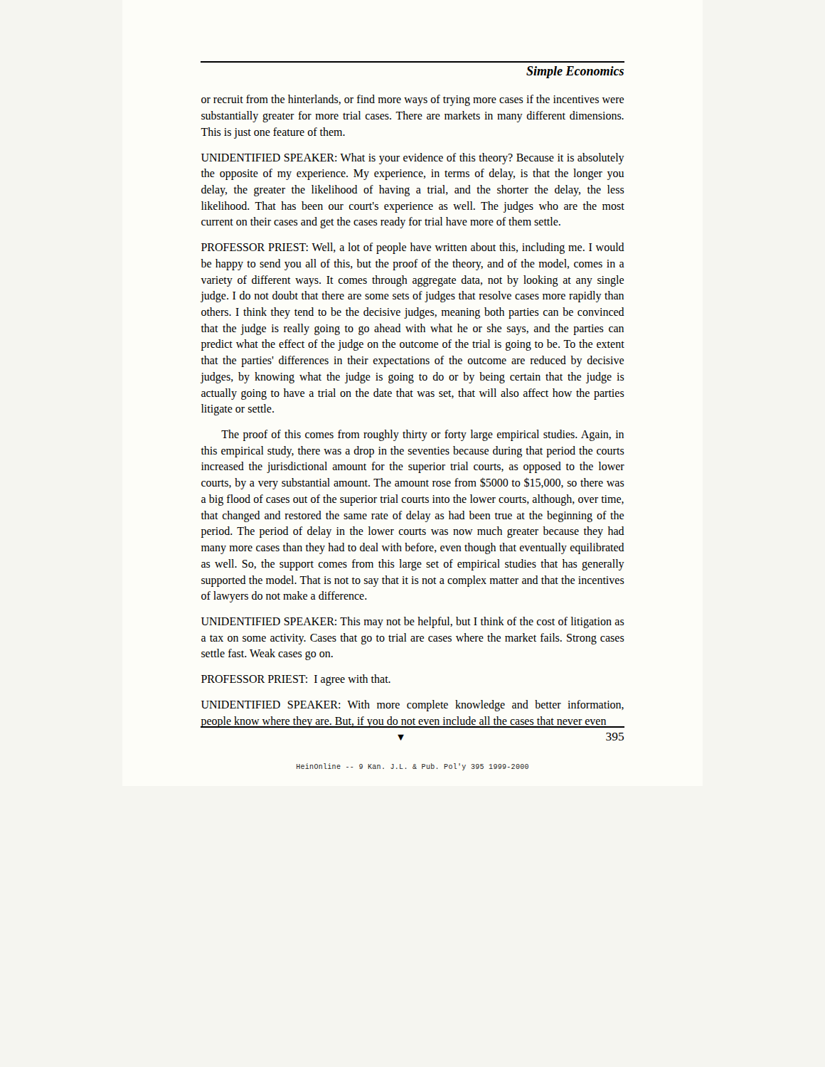Simple Economics
or recruit from the hinterlands, or find more ways of trying more cases if the incentives were substantially greater for more trial cases. There are markets in many different dimensions. This is just one feature of them.
UNIDENTIFIED SPEAKER: What is your evidence of this theory? Because it is absolutely the opposite of my experience. My experience, in terms of delay, is that the longer you delay, the greater the likelihood of having a trial, and the shorter the delay, the less likelihood. That has been our court's experience as well. The judges who are the most current on their cases and get the cases ready for trial have more of them settle.
PROFESSOR PRIEST: Well, a lot of people have written about this, including me. I would be happy to send you all of this, but the proof of the theory, and of the model, comes in a variety of different ways. It comes through aggregate data, not by looking at any single judge. I do not doubt that there are some sets of judges that resolve cases more rapidly than others. I think they tend to be the decisive judges, meaning both parties can be convinced that the judge is really going to go ahead with what he or she says, and the parties can predict what the effect of the judge on the outcome of the trial is going to be. To the extent that the parties' differences in their expectations of the outcome are reduced by decisive judges, by knowing what the judge is going to do or by being certain that the judge is actually going to have a trial on the date that was set, that will also affect how the parties litigate or settle.
The proof of this comes from roughly thirty or forty large empirical studies. Again, in this empirical study, there was a drop in the seventies because during that period the courts increased the jurisdictional amount for the superior trial courts, as opposed to the lower courts, by a very substantial amount. The amount rose from $5000 to $15,000, so there was a big flood of cases out of the superior trial courts into the lower courts, although, over time, that changed and restored the same rate of delay as had been true at the beginning of the period. The period of delay in the lower courts was now much greater because they had many more cases than they had to deal with before, even though that eventually equilibrated as well. So, the support comes from this large set of empirical studies that has generally supported the model. That is not to say that it is not a complex matter and that the incentives of lawyers do not make a difference.
UNIDENTIFIED SPEAKER: This may not be helpful, but I think of the cost of litigation as a tax on some activity. Cases that go to trial are cases where the market fails. Strong cases settle fast. Weak cases go on.
PROFESSOR PRIEST: I agree with that.
UNIDENTIFIED SPEAKER: With more complete knowledge and better information, people know where they are. But, if you do not even include all the cases that never even
▼ 395
HeinOnline -- 9 Kan. J.L. & Pub. Pol'y 395 1999-2000